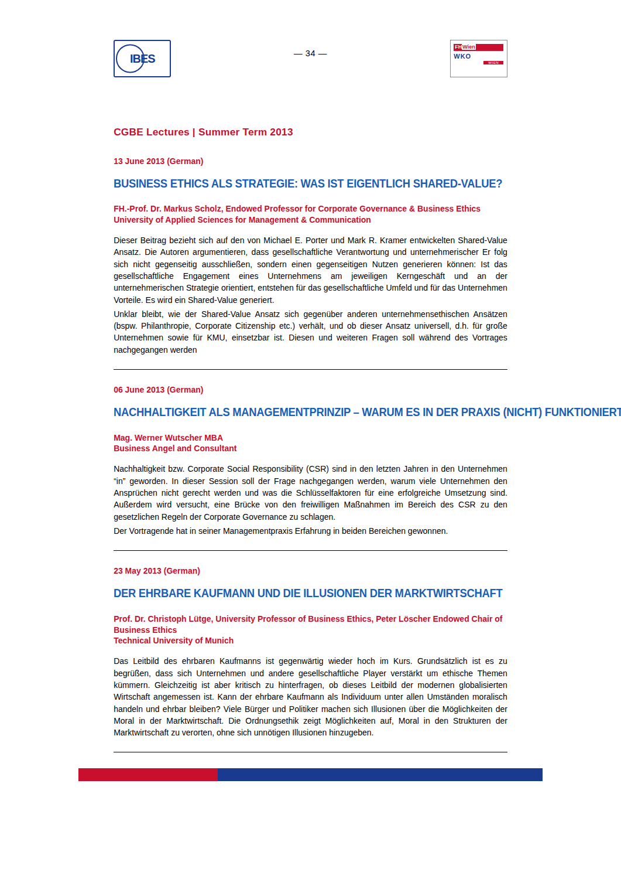IBES
— 34 —
FHWien
WKO
WIEN
CGBE Lectures | Summer Term 2013
13 June 2013 (German)
BUSINESS ETHICS ALS STRATEGIE: WAS IST EIGENTLICH SHARED-VALUE?
FH.-Prof. Dr. Markus Scholz, Endowed Professor for Corporate Governance & Business Ethics
University of Applied Sciences for Management & Communication
Dieser Beitrag bezieht sich auf den von Michael E. Porter und Mark R. Kramer entwickelten Shared-Value Ansatz. Die Autoren argumentieren, dass gesellschaftliche Verantwortung und unternehmerischer Er folg sich nicht gegenseitig ausschließen, sondern einen gegenseitigen Nutzen generieren können: Ist das gesellschaftliche Engagement eines Unternehmens am jeweiligen Kerngeschäft und an der unternehmerischen Strategie orientiert, entstehen für das gesellschaftliche Umfeld und für das Unternehmen Vorteile. Es wird ein Shared-Value generiert.
Unklar bleibt, wie der Shared-Value Ansatz sich gegenüber anderen unternehmensethischen Ansätzen (bspw. Philanthropie, Corporate Citizenship etc.) verhält, und ob dieser Ansatz universell, d.h. für große Unternehmen sowie für KMU, einsetzbar ist. Diesen und weiteren Fragen soll während des Vortrages nachgegangen werden
06 June 2013 (German)
NACHHALTIGKEIT ALS MANAGEMENTPRINZIP – WARUM ES IN DER PRAXIS (NICHT) FUNKTIONIERT!
Mag. Werner Wutscher MBA
Business Angel and Consultant
Nachhaltigkeit bzw. Corporate Social Responsibility (CSR) sind in den letzten Jahren in den Unternehmen “in” geworden. In dieser Session soll der Frage nachgegangen werden, warum viele Unternehmen den Ansprüchen nicht gerecht werden und was die Schlüsselfaktoren für eine erfolgreiche Umsetzung sind. Außerdem wird versucht, eine Brücke von den freiwilligen Maßnahmen im Bereich des CSR zu den gesetzlichen Regeln der Corporate Governance zu schlagen.
Der Vortragende hat in seiner Managementpraxis Erfahrung in beiden Bereichen gewonnen.
23 May 2013 (German)
DER EHRBARE KAUFMANN UND DIE ILLUSIONEN DER MARKTWIRTSCHAFT
Prof. Dr. Christoph Lütge, University Professor of Business Ethics, Peter Löscher Endowed Chair of Business Ethics
Technical University of Munich
Das Leitbild des ehrbaren Kaufmanns ist gegenwärtig wieder hoch im Kurs. Grundsätzlich ist es zu begrüßen, dass sich Unternehmen und andere gesellschaftliche Player verstärkt um ethische Themen kümmern. Gleichzeitig ist aber kritisch zu hinterfragen, ob dieses Leitbild der modernen globalisierten Wirtschaft angemessen ist. Kann der ehrbare Kaufmann als Individuum unter allen Umständen moralisch handeln und ehrbar bleiben? Viele Bürger und Politiker machen sich Illusionen über die Möglichkeiten der Moral in der Marktwirtschaft. Die Ordnungsethik zeigt Möglichkeiten auf, Moral in den Strukturen der Marktwirtschaft zu verorten, ohne sich unnötigen Illusionen hinzugeben.